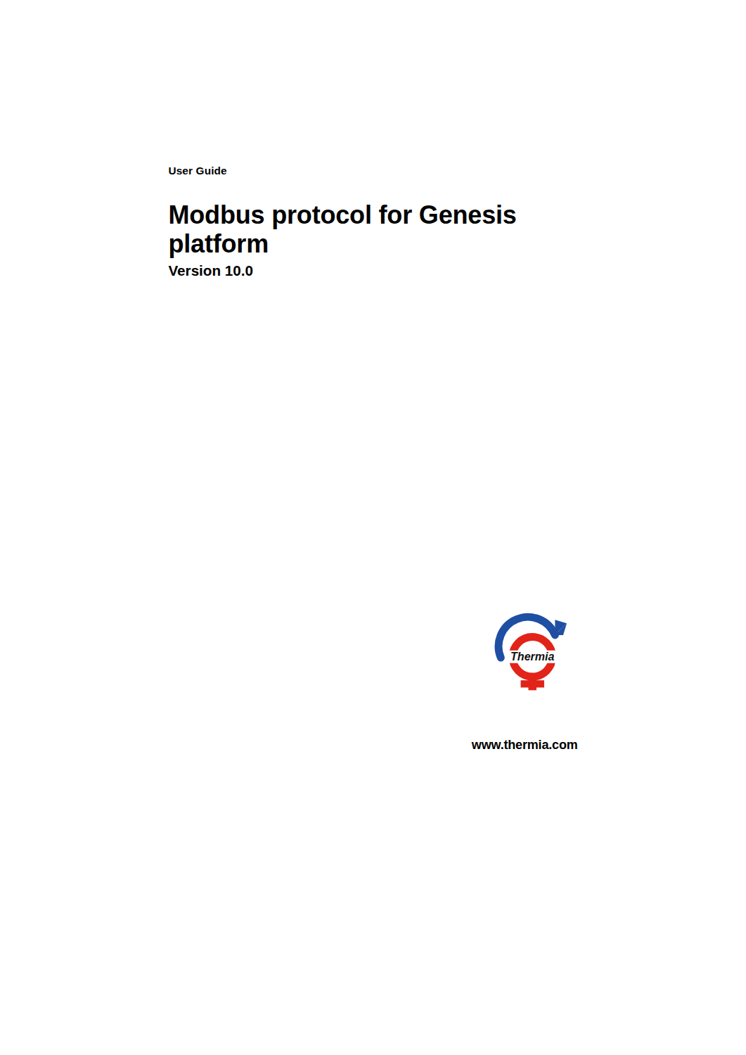User Guide
Modbus protocol for Genesis platform
Version 10.0
Thermia Thermia
www.thermia.com